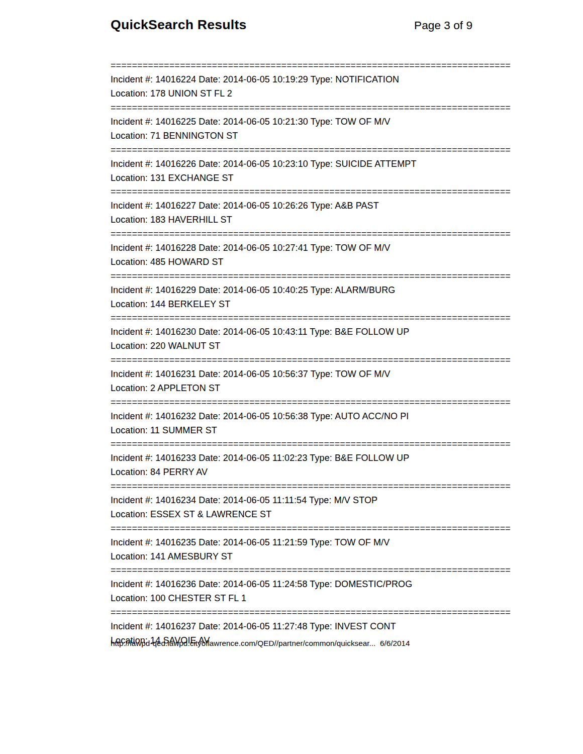QuickSearch Results Page 3 of 9
===========================================================================
Incident #: 14016224 Date: 2014-06-05 10:19:29 Type: NOTIFICATION
Location: 178 UNION ST FL 2
===========================================================================
Incident #: 14016225 Date: 2014-06-05 10:21:30 Type: TOW OF M/V
Location: 71 BENNINGTON ST
===========================================================================
Incident #: 14016226 Date: 2014-06-05 10:23:10 Type: SUICIDE ATTEMPT
Location: 131 EXCHANGE ST
===========================================================================
Incident #: 14016227 Date: 2014-06-05 10:26:26 Type: A&B PAST
Location: 183 HAVERHILL ST
===========================================================================
Incident #: 14016228 Date: 2014-06-05 10:27:41 Type: TOW OF M/V
Location: 485 HOWARD ST
===========================================================================
Incident #: 14016229 Date: 2014-06-05 10:40:25 Type: ALARM/BURG
Location: 144 BERKELEY ST
===========================================================================
Incident #: 14016230 Date: 2014-06-05 10:43:11 Type: B&E FOLLOW UP
Location: 220 WALNUT ST
===========================================================================
Incident #: 14016231 Date: 2014-06-05 10:56:37 Type: TOW OF M/V
Location: 2 APPLETON ST
===========================================================================
Incident #: 14016232 Date: 2014-06-05 10:56:38 Type: AUTO ACC/NO PI
Location: 11 SUMMER ST
===========================================================================
Incident #: 14016233 Date: 2014-06-05 11:02:23 Type: B&E FOLLOW UP
Location: 84 PERRY AV
===========================================================================
Incident #: 14016234 Date: 2014-06-05 11:11:54 Type: M/V STOP
Location: ESSEX ST & LAWRENCE ST
===========================================================================
Incident #: 14016235 Date: 2014-06-05 11:21:59 Type: TOW OF M/V
Location: 141 AMESBURY ST
===========================================================================
Incident #: 14016236 Date: 2014-06-05 11:24:58 Type: DOMESTIC/PROG
Location: 100 CHESTER ST FL 1
===========================================================================
Incident #: 14016237 Date: 2014-06-05 11:27:48 Type: INVEST CONT
Location: 14 SAVOIE AV
http://lawpd-qed.lawpd.cityoflawrence.com/QED//partner/common/quicksear... 6/6/2014